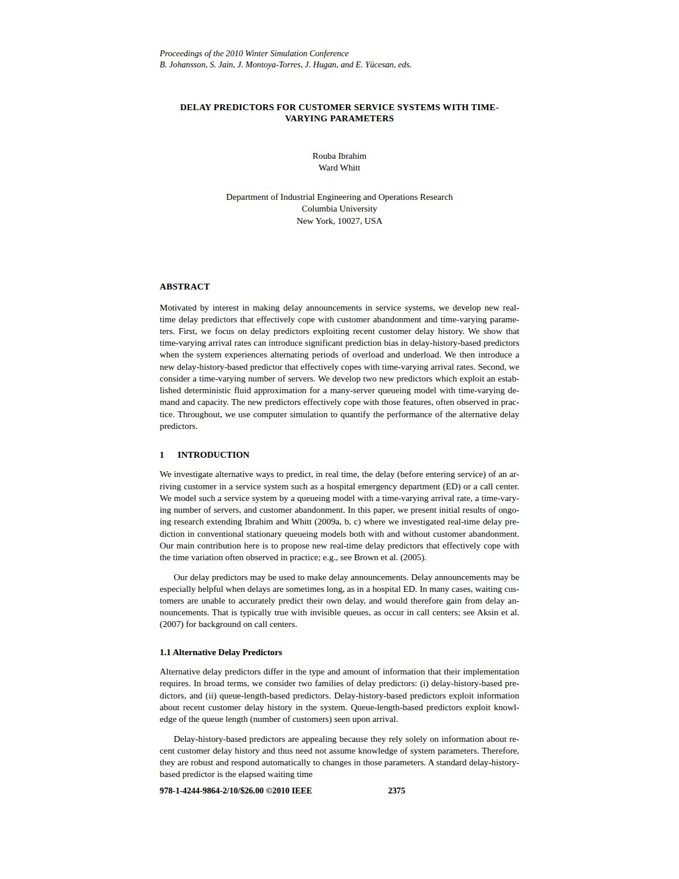Proceedings of the 2010 Winter Simulation Conference
B. Johansson, S. Jain, J. Montoya-Torres, J. Hugan, and E. Yücesan, eds.
DELAY PREDICTORS FOR CUSTOMER SERVICE SYSTEMS WITH TIME-VARYING PARAMETERS
Rouba Ibrahim
Ward Whitt
Department of Industrial Engineering and Operations Research
Columbia University
New York, 10027, USA
ABSTRACT
Motivated by interest in making delay announcements in service systems, we develop new real-time delay predictors that effectively cope with customer abandonment and time-varying parameters. First, we focus on delay predictors exploiting recent customer delay history. We show that time-varying arrival rates can introduce significant prediction bias in delay-history-based predictors when the system experiences alternating periods of overload and underload. We then introduce a new delay-history-based predictor that effectively copes with time-varying arrival rates. Second, we consider a time-varying number of servers. We develop two new predictors which exploit an established deterministic fluid approximation for a many-server queueing model with time-varying demand and capacity. The new predictors effectively cope with those features, often observed in practice. Throughout, we use computer simulation to quantify the performance of the alternative delay predictors.
1 INTRODUCTION
We investigate alternative ways to predict, in real time, the delay (before entering service) of an arriving customer in a service system such as a hospital emergency department (ED) or a call center. We model such a service system by a queueing model with a time-varying arrival rate, a time-varying number of servers, and customer abandonment. In this paper, we present initial results of ongoing research extending Ibrahim and Whitt (2009a, b, c) where we investigated real-time delay prediction in conventional stationary queueing models both with and without customer abandonment. Our main contribution here is to propose new real-time delay predictors that effectively cope with the time variation often observed in practice; e.g., see Brown et al. (2005).
Our delay predictors may be used to make delay announcements. Delay announcements may be especially helpful when delays are sometimes long, as in a hospital ED. In many cases, waiting customers are unable to accurately predict their own delay, and would therefore gain from delay announcements. That is typically true with invisible queues, as occur in call centers; see Aksin et al. (2007) for background on call centers.
1.1 Alternative Delay Predictors
Alternative delay predictors differ in the type and amount of information that their implementation requires. In broad terms, we consider two families of delay predictors: (i) delay-history-based predictors, and (ii) queue-length-based predictors. Delay-history-based predictors exploit information about recent customer delay history in the system. Queue-length-based predictors exploit knowledge of the queue length (number of customers) seen upon arrival.
Delay-history-based predictors are appealing because they rely solely on information about recent customer delay history and thus need not assume knowledge of system parameters. Therefore, they are robust and respond automatically to changes in those parameters. A standard delay-history-based predictor is the elapsed waiting time
978-1-4244-9864-2/10/$26.00 ©2010 IEEE 2375